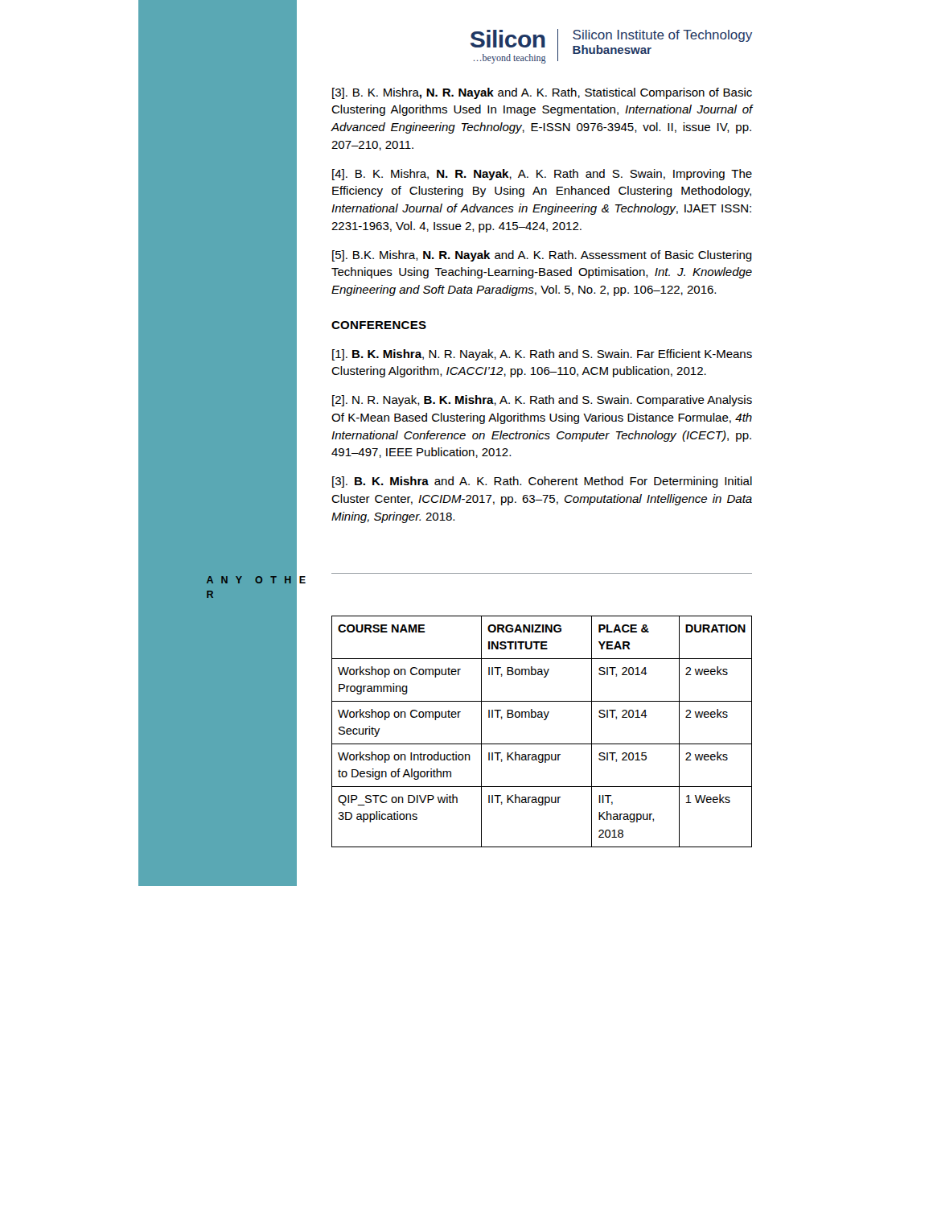Silicon
…beyond teaching
Silicon Institute of Technology
Bhubaneswar
[3]. B. K. Mishra, N. R. Nayak and A. K. Rath, Statistical Comparison of Basic Clustering Algorithms Used In Image Segmentation, International Journal of Advanced Engineering Technology, E-ISSN 0976-3945, vol. II, issue IV, pp. 207–210, 2011.
[4]. B. K. Mishra, N. R. Nayak, A. K. Rath and S. Swain, Improving The Efficiency of Clustering By Using An Enhanced Clustering Methodology, International Journal of Advances in Engineering & Technology, IJAET ISSN: 2231-1963, Vol. 4, Issue 2, pp. 415–424, 2012.
[5]. B.K. Mishra, N. R. Nayak and A. K. Rath. Assessment of Basic Clustering Techniques Using Teaching-Learning-Based Optimisation, Int. J. Knowledge Engineering and Soft Data Paradigms, Vol. 5, No. 2, pp. 106–122, 2016.
CONFERENCES
[1]. B. K. Mishra, N. R. Nayak, A. K. Rath and S. Swain. Far Efficient K-Means Clustering Algorithm, ICACCI’12, pp. 106–110, ACM publication, 2012.
[2]. N. R. Nayak, B. K. Mishra, A. K. Rath and S. Swain. Comparative Analysis Of K-Mean Based Clustering Algorithms Using Various Distance Formulae, 4th International Conference on Electronics Computer Technology (ICECT), pp. 491–497, IEEE Publication, 2012.
[3]. B. K. Mishra and A. K. Rath. Coherent Method For Determining Initial Cluster Center, ICCIDM-2017, pp. 63–75, Computational Intelligence in Data Mining, Springer. 2018.
A N Y O T H E R
| COURSE NAME | ORGANIZING INSTITUTE | PLACE & YEAR | DURATION |
| --- | --- | --- | --- |
| Workshop on Computer Programming | IIT, Bombay | SIT, 2014 | 2 weeks |
| Workshop on Computer Security | IIT, Bombay | SIT, 2014 | 2 weeks |
| Workshop on Introduction to Design of Algorithm | IIT, Kharagpur | SIT, 2015 | 2 weeks |
| QIP_STC on DIVP with 3D applications | IIT, Kharagpur | IIT, Kharagpur, 2018 | 1 Weeks |